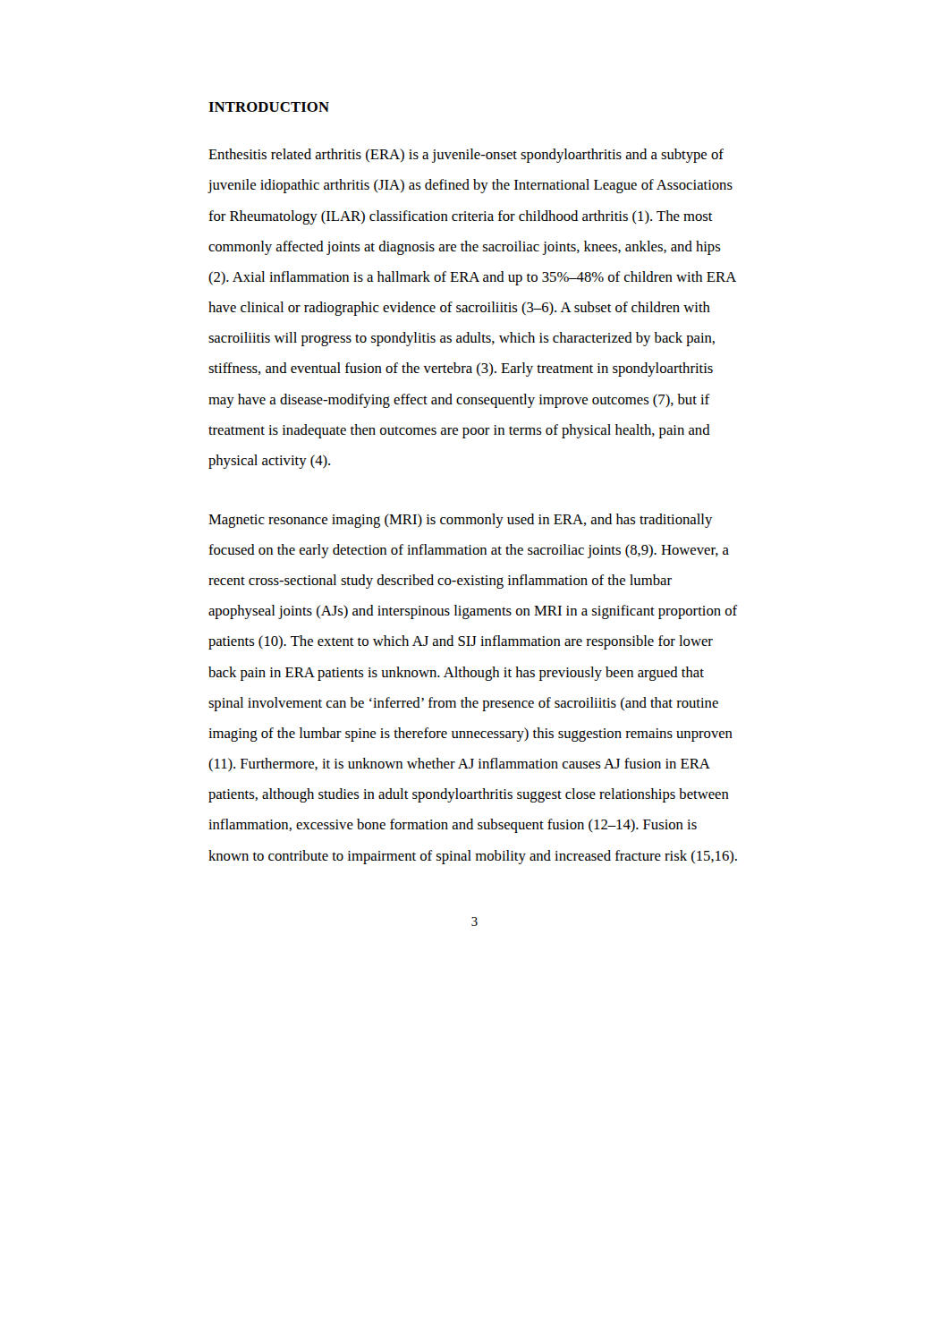INTRODUCTION
Enthesitis related arthritis (ERA) is a juvenile-onset spondyloarthritis and a subtype of juvenile idiopathic arthritis (JIA) as defined by the International League of Associations for Rheumatology (ILAR) classification criteria for childhood arthritis (1). The most commonly affected joints at diagnosis are the sacroiliac joints, knees, ankles, and hips (2). Axial inflammation is a hallmark of ERA and up to 35%–48% of children with ERA have clinical or radiographic evidence of sacroiliitis (3–6). A subset of children with sacroiliitis will progress to spondylitis as adults, which is characterized by back pain, stiffness, and eventual fusion of the vertebra (3). Early treatment in spondyloarthritis may have a disease-modifying effect and consequently improve outcomes (7), but if treatment is inadequate then outcomes are poor in terms of physical health, pain and physical activity (4).
Magnetic resonance imaging (MRI) is commonly used in ERA, and has traditionally focused on the early detection of inflammation at the sacroiliac joints (8,9). However, a recent cross-sectional study described co-existing inflammation of the lumbar apophyseal joints (AJs) and interspinous ligaments on MRI in a significant proportion of patients (10). The extent to which AJ and SIJ inflammation are responsible for lower back pain in ERA patients is unknown. Although it has previously been argued that spinal involvement can be ‘inferred’ from the presence of sacroiliitis (and that routine imaging of the lumbar spine is therefore unnecessary) this suggestion remains unproven (11). Furthermore, it is unknown whether AJ inflammation causes AJ fusion in ERA patients, although studies in adult spondyloarthritis suggest close relationships between inflammation, excessive bone formation and subsequent fusion (12–14). Fusion is known to contribute to impairment of spinal mobility and increased fracture risk (15,16).
3